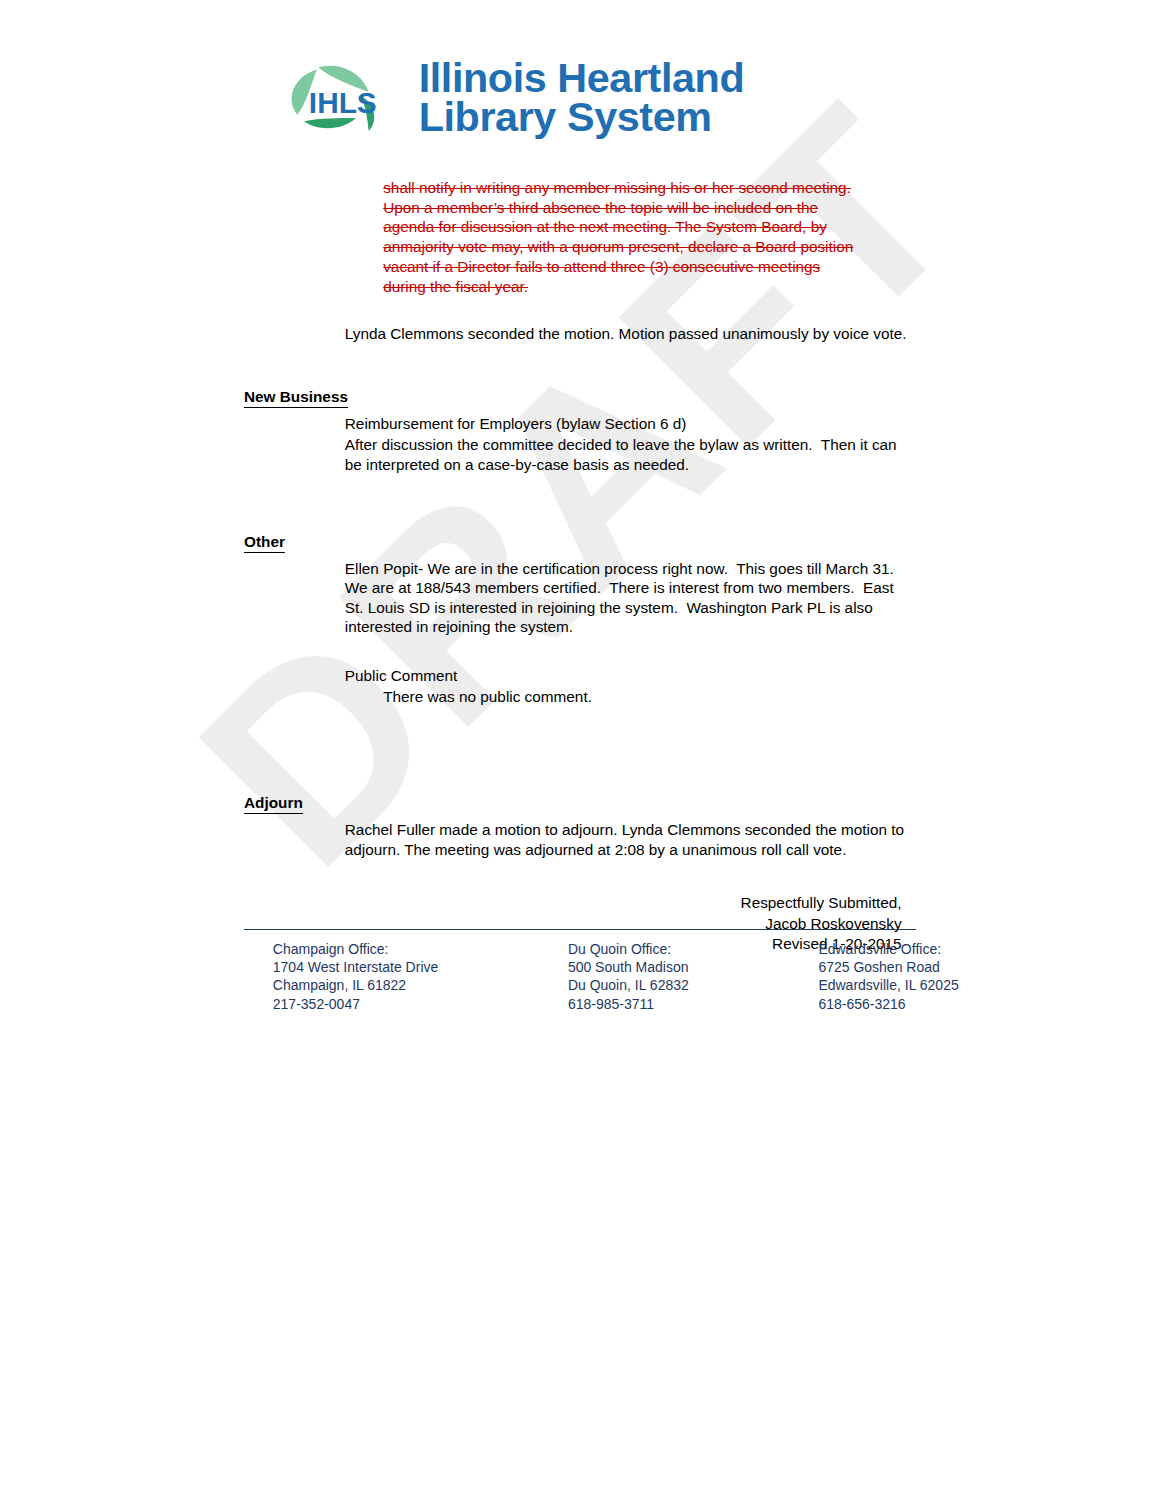DRAFT
IHLS
Illinois Heartland Library System
shall notify in writing any member missing his or her second meeting. Upon a member’s third absence the topic will be included on the agenda for discussion at the next meeting. The System Board, by anmajority vote may, with a quorum present, declare a Board position vacant if a Director fails to attend three (3) consecutive meetings during the fiscal year.
Lynda Clemmons seconded the motion. Motion passed unanimously by voice vote.
New Business
Reimbursement for Employers (bylaw Section 6 d)
After discussion the committee decided to leave the bylaw as written. Then it can be interpreted on a case-by-case basis as needed.
Other
Ellen Popit- We are in the certification process right now. This goes till March 31. We are at 188/543 members certified. There is interest from two members. East St. Louis SD is interested in rejoining the system. Washington Park PL is also interested in rejoining the system.
Public Comment
There was no public comment.
Adjourn
Rachel Fuller made a motion to adjourn. Lynda Clemmons seconded the motion to adjourn. The meeting was adjourned at 2:08 by a unanimous roll call vote.
Respectfully Submitted,
Jacob Roskovensky
Revised 1-20-2015
Champaign Office:
1704 West Interstate Drive
Champaign, IL 61822
217-352-0047
Du Quoin Office:
500 South Madison
Du Quoin, IL 62832
618-985-3711
Edwardsville Office:
6725 Goshen Road
Edwardsville, IL 62025
618-656-3216